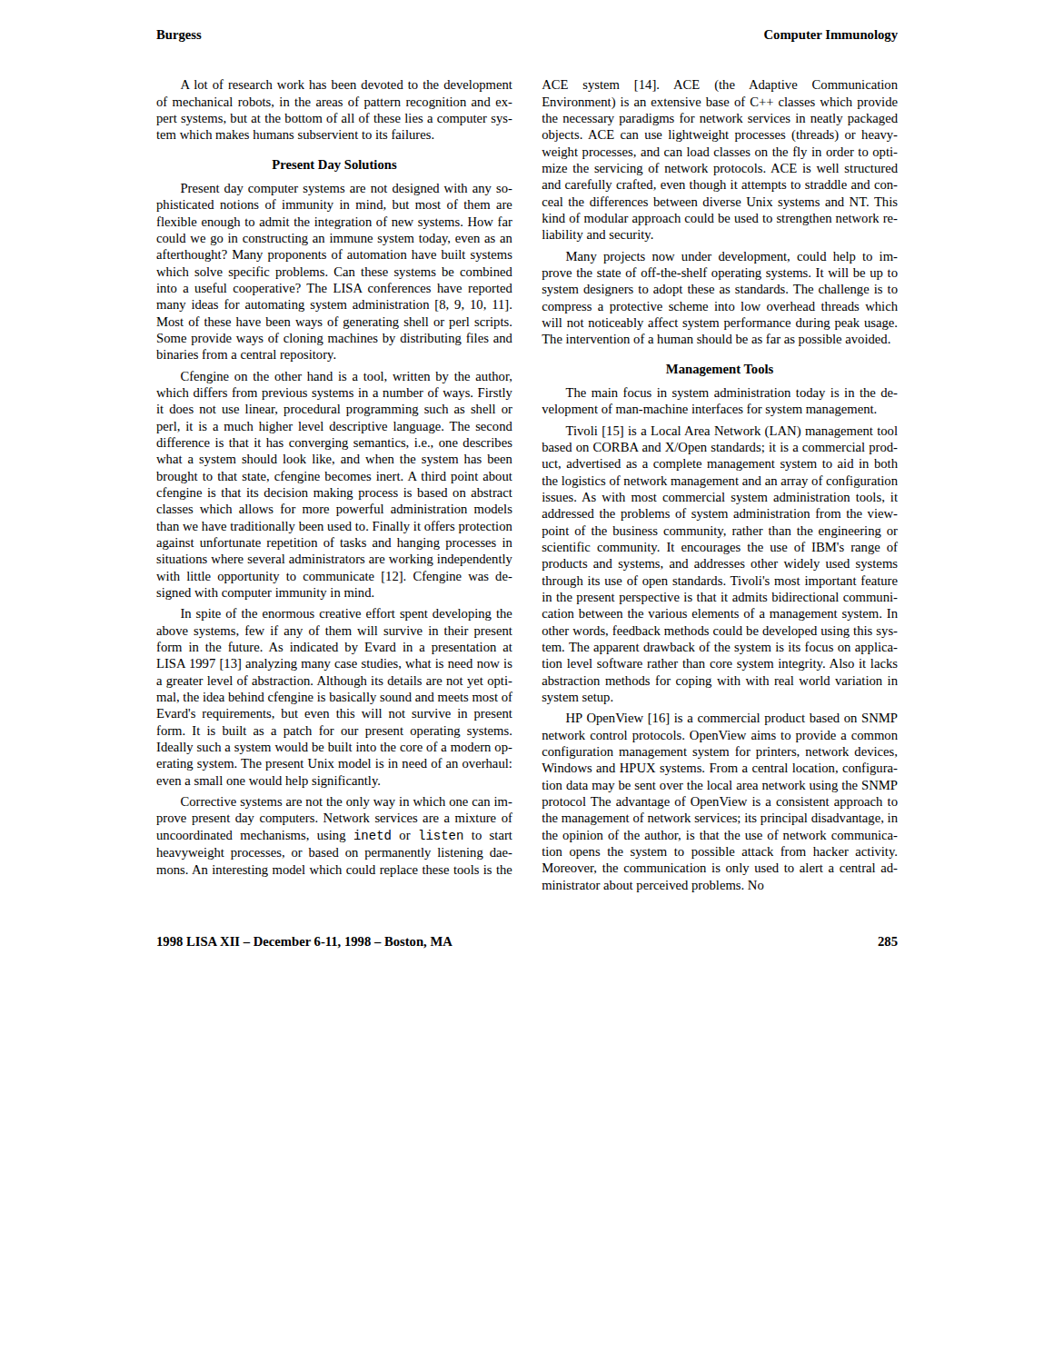Burgess Computer Immunology
A lot of research work has been devoted to the development of mechanical robots, in the areas of pattern recognition and expert systems, but at the bottom of all of these lies a computer system which makes humans subservient to its failures.
Present Day Solutions
Present day computer systems are not designed with any sophisticated notions of immunity in mind, but most of them are flexible enough to admit the integration of new systems. How far could we go in constructing an immune system today, even as an afterthought? Many proponents of automation have built systems which solve specific problems. Can these systems be combined into a useful cooperative? The LISA conferences have reported many ideas for automating system administration [8, 9, 10, 11]. Most of these have been ways of generating shell or perl scripts. Some provide ways of cloning machines by distributing files and binaries from a central repository.
Cfengine on the other hand is a tool, written by the author, which differs from previous systems in a number of ways. Firstly it does not use linear, procedural programming such as shell or perl, it is a much higher level descriptive language. The second difference is that it has converging semantics, i.e., one describes what a system should look like, and when the system has been brought to that state, cfengine becomes inert. A third point about cfengine is that its decision making process is based on abstract classes which allows for more powerful administration models than we have traditionally been used to. Finally it offers protection against unfortunate repetition of tasks and hanging processes in situations where several administrators are working independently with little opportunity to communicate [12]. Cfengine was designed with computer immunity in mind.
In spite of the enormous creative effort spent developing the above systems, few if any of them will survive in their present form in the future. As indicated by Evard in a presentation at LISA 1997 [13] analyzing many case studies, what is need now is a greater level of abstraction. Although its details are not yet optimal, the idea behind cfengine is basically sound and meets most of Evard's requirements, but even this will not survive in present form. It is built as a patch for our present operating systems. Ideally such a system would be built into the core of a modern operating system. The present Unix model is in need of an overhaul: even a small one would help significantly.
Corrective systems are not the only way in which one can improve present day computers. Network services are a mixture of uncoordinated mechanisms, using inetd or listen to start heavyweight processes, or based on permanently listening daemons. An interesting model which could replace these tools is the ACE system [14]. ACE (the Adaptive Communication Environment) is an extensive base of C++ classes which provide the necessary paradigms for network services in neatly packaged objects. ACE can use lightweight processes (threads) or heavyweight processes, and can load classes on the fly in order to optimize the servicing of network protocols. ACE is well structured and carefully crafted, even though it attempts to straddle and conceal the differences between diverse Unix systems and NT. This kind of modular approach could be used to strengthen network reliability and security.
Many projects now under development, could help to improve the state of off-the-shelf operating systems. It will be up to system designers to adopt these as standards. The challenge is to compress a protective scheme into low overhead threads which will not noticeably affect system performance during peak usage. The intervention of a human should be as far as possible avoided.
Management Tools
The main focus in system administration today is in the development of man-machine interfaces for system management.
Tivoli [15] is a Local Area Network (LAN) management tool based on CORBA and X/Open standards; it is a commercial product, advertised as a complete management system to aid in both the logistics of network management and an array of configuration issues. As with most commercial system administration tools, it addressed the problems of system administration from the viewpoint of the business community, rather than the engineering or scientific community. It encourages the use of IBM's range of products and systems, and addresses other widely used systems through its use of open standards. Tivoli's most important feature in the present perspective is that it admits bidirectional communication between the various elements of a management system. In other words, feedback methods could be developed using this system. The apparent drawback of the system is its focus on application level software rather than core system integrity. Also it lacks abstraction methods for coping with with real world variation in system setup.
HP OpenView [16] is a commercial product based on SNMP network control protocols. OpenView aims to provide a common configuration management system for printers, network devices, Windows and HPUX systems. From a central location, configuration data may be sent over the local area network using the SNMP protocol The advantage of OpenView is a consistent approach to the management of network services; its principal disadvantage, in the opinion of the author, is that the use of network communication opens the system to possible attack from hacker activity. Moreover, the communication is only used to alert a central administrator about perceived problems. No
1998 LISA XII – December 6-11, 1998 – Boston, MA 285